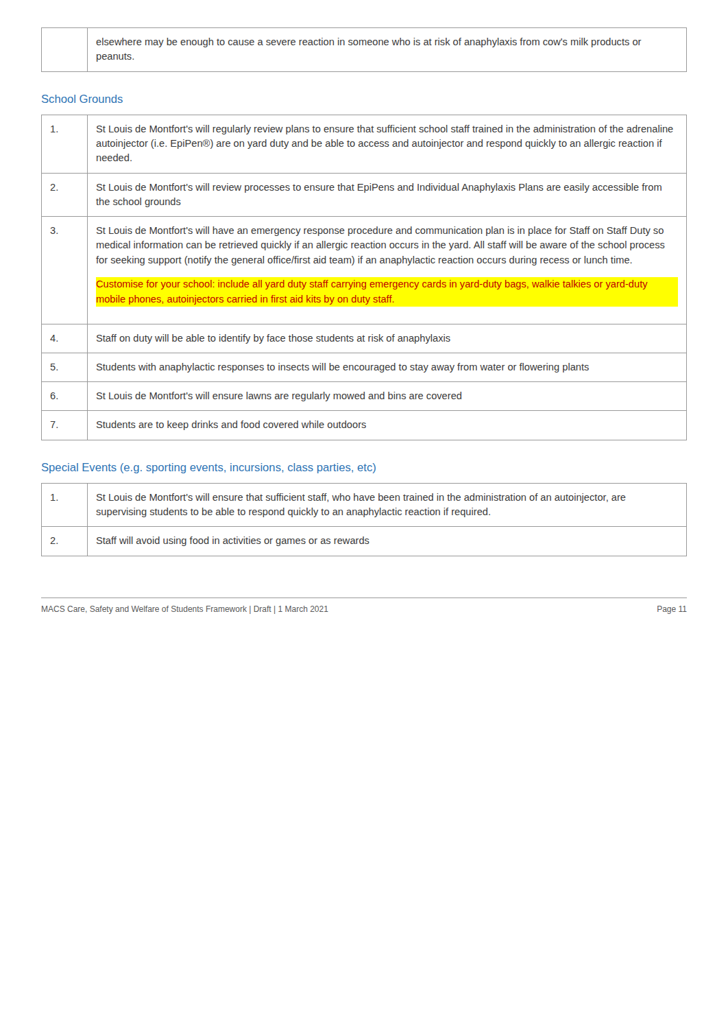| | elsewhere may be enough to cause a severe reaction in someone who is at risk of anaphylaxis from cow's milk products or peanuts. |
School Grounds
| 1. | St Louis de Montfort's will regularly review plans to ensure that sufficient school staff trained in the administration of the adrenaline autoinjector (i.e. EpiPen®) are on yard duty and be able to access and autoinjector and respond quickly to an allergic reaction if needed. |
| 2. | St Louis de Montfort's will review processes to ensure that EpiPens and Individual Anaphylaxis Plans are easily accessible from the school grounds |
| 3. | St Louis de Montfort's will have an emergency response procedure and communication plan is in place for Staff on Staff Duty so medical information can be retrieved quickly if an allergic reaction occurs in the yard. All staff will be aware of the school process for seeking support (notify the general office/first aid team) if an anaphylactic reaction occurs during recess or lunch time. Customise for your school: include all yard duty staff carrying emergency cards in yard-duty bags, walkie talkies or yard-duty mobile phones, autoinjectors carried in first aid kits by on duty staff. |
| 4. | Staff on duty will be able to identify by face those students at risk of anaphylaxis |
| 5. | Students with anaphylactic responses to insects will be encouraged to stay away from water or flowering plants |
| 6. | St Louis de Montfort's will ensure lawns are regularly mowed and bins are covered |
| 7. | Students are to keep drinks and food covered while outdoors |
Special Events (e.g. sporting events, incursions, class parties, etc)
| 1. | St Louis de Montfort's will ensure that sufficient staff, who have been trained in the administration of an autoinjector, are supervising students to be able to respond quickly to an anaphylactic reaction if required. |
| 2. | Staff will avoid using food in activities or games or as rewards |
MACS Care, Safety and Welfare of Students Framework | Draft | 1 March 2021 Page 11